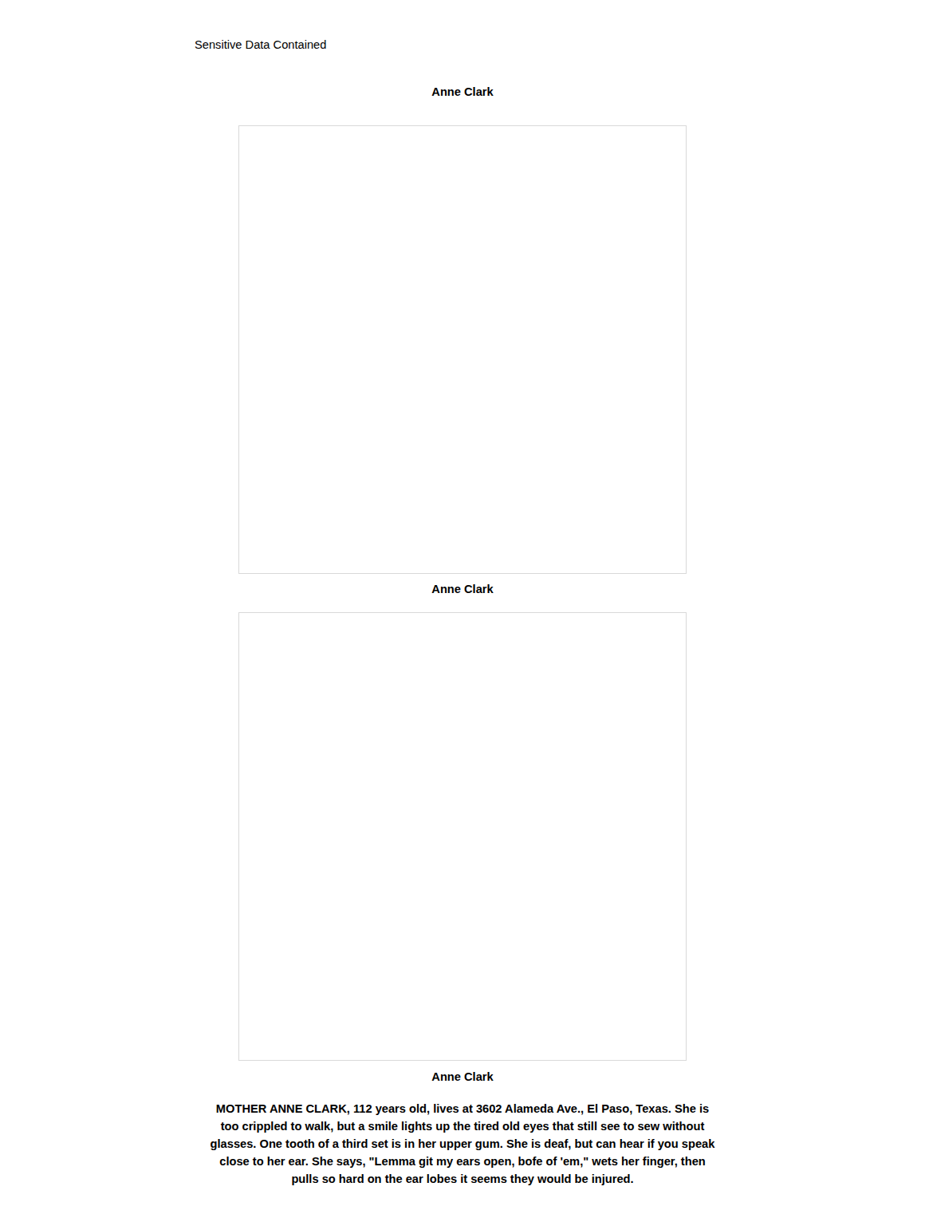Sensitive Data Contained
Anne Clark
Anne Clark
Anne Clark
MOTHER ANNE CLARK, 112 years old, lives at 3602 Alameda Ave., El Paso, Texas. She is too crippled to walk, but a smile lights up the tired old eyes that still see to sew without glasses. One tooth of a third set is in her upper gum. She is deaf, but can hear if you speak close to her ear. She says, "Lemma git my ears open, bofe of 'em," wets her finger, then pulls so hard on the ear lobes it seems they would be injured.